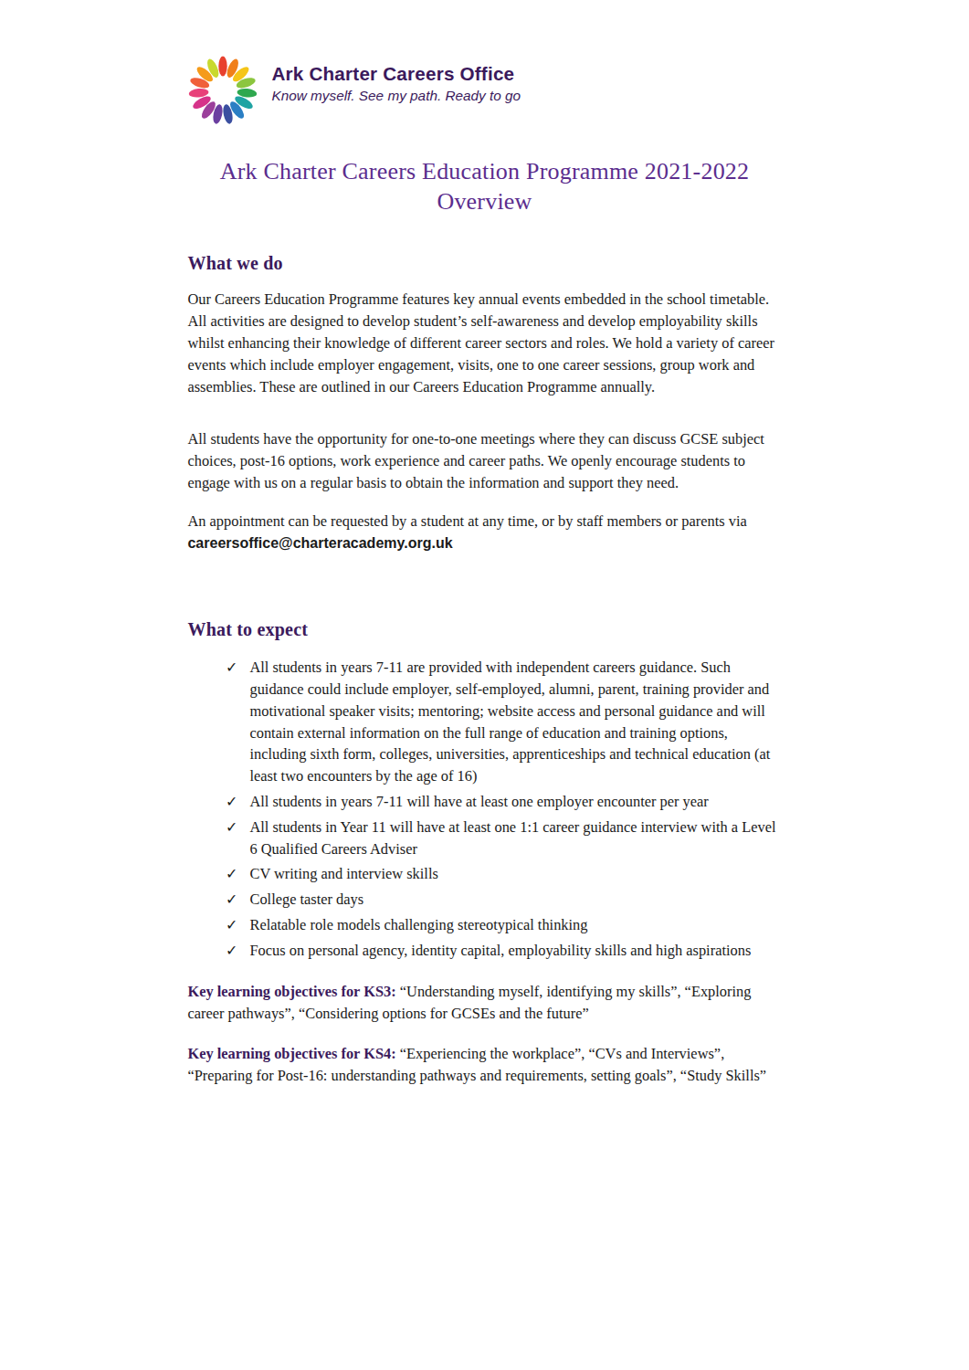Ark Charter Careers Office
Know myself. See my path. Ready to go
Ark Charter Careers Education Programme 2021-2022
Overview
What we do
Our Careers Education Programme features key annual events embedded in the school timetable. All activities are designed to develop student’s self-awareness and develop employability skills whilst enhancing their knowledge of different career sectors and roles. We hold a variety of career events which include employer engagement, visits, one to one career sessions, group work and assemblies. These are outlined in our Careers Education Programme annually.
All students have the opportunity for one-to-one meetings where they can discuss GCSE subject choices, post-16 options, work experience and career paths. We openly encourage students to engage with us on a regular basis to obtain the information and support they need.
An appointment can be requested by a student at any time, or by staff members or parents via careersoffice@charteracademy.org.uk
What to expect
All students in years 7-11 are provided with independent careers guidance. Such guidance could include employer, self-employed, alumni, parent, training provider and motivational speaker visits; mentoring; website access and personal guidance and will contain external information on the full range of education and training options, including sixth form, colleges, universities, apprenticeships and technical education (at least two encounters by the age of 16)
All students in years 7-11 will have at least one employer encounter per year
All students in Year 11 will have at least one 1:1 career guidance interview with a Level 6 Qualified Careers Adviser
CV writing and interview skills
College taster days
Relatable role models challenging stereotypical thinking
Focus on personal agency, identity capital, employability skills and high aspirations
Key learning objectives for KS3: “Understanding myself, identifying my skills”, “Exploring career pathways”, “Considering options for GCSEs and the future”
Key learning objectives for KS4: “Experiencing the workplace”, “CVs and Interviews”, “Preparing for Post-16: understanding pathways and requirements, setting goals”, “Study Skills”